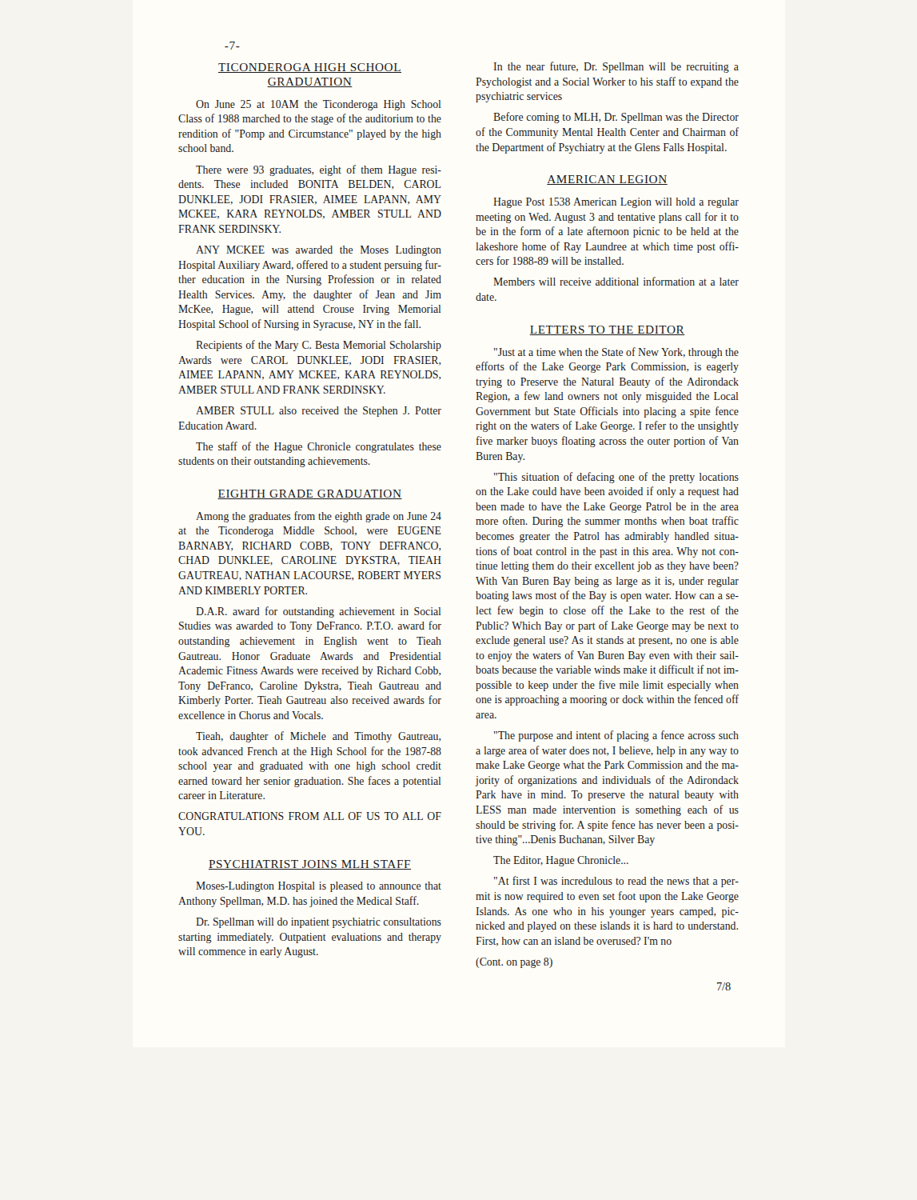-7-
TICONDEROGA HIGH SCHOOL GRADUATION
On June 25 at 10AM the Ticonderoga High School Class of 1988 marched to the stage of the auditorium to the rendition of "Pomp and Circumstance" played by the high school band.
There were 93 graduates, eight of them Hague residents. These included BONITA BELDEN, CAROL DUNKLEE, JODI FRASIER, AIMEE LAPANN, AMY MCKEE, KARA REYNOLDS, AMBER STULL AND FRANK SERDINSKY.
ANY MCKEE was awarded the Moses Ludington Hospital Auxiliary Award, offered to a student persuing further education in the Nursing Profession or in related Health Services. Amy, the daughter of Jean and Jim McKee, Hague, will attend Crouse Irving Memorial Hospital School of Nursing in Syracuse, NY in the fall.
Recipients of the Mary C. Besta Memorial Scholarship Awards were CAROL DUNKLEE, JODI FRASIER, AIMEE LAPANN, AMY MCKEE, KARA REYNOLDS, AMBER STULL AND FRANK SERDINSKY.
AMBER STULL also received the Stephen J. Potter Education Award.
The staff of the Hague Chronicle congratulates these students on their outstanding achievements.
EIGHTH GRADE GRADUATION
Among the graduates from the eighth grade on June 24 at the Ticonderoga Middle School, were EUGENE BARNABY, RICHARD COBB, TONY DEFRANCO, CHAD DUNKLEE, CAROLINE DYKSTRA, TIEAH GAUTREAU, NATHAN LACOURSE, ROBERT MYERS AND KIMBERLY PORTER.
D.A.R. award for outstanding achievement in Social Studies was awarded to Tony DeFranco. P.T.O. award for outstanding achievement in English went to Tieah Gautreau. Honor Graduate Awards and Presidential Academic Fitness Awards were received by Richard Cobb, Tony DeFranco, Caroline Dykstra, Tieah Gautreau and Kimberly Porter. Tieah Gautreau also received awards for excellence in Chorus and Vocals.
Tieah, daughter of Michele and Timothy Gautreau, took advanced French at the High School for the 1987-88 school year and graduated with one high school credit earned toward her senior graduation. She faces a potential career in Literature.
CONGRATULATIONS FROM ALL OF US TO ALL OF YOU.
PSYCHIATRIST JOINS MLH STAFF
Moses-Ludington Hospital is pleased to announce that Anthony Spellman, M.D. has joined the Medical Staff.
Dr. Spellman will do inpatient psychiatric consultations starting immediately. Outpatient evaluations and therapy will commence in early August.
In the near future, Dr. Spellman will be recruiting a Psychologist and a Social Worker to his staff to expand the psychiatric services
Before coming to MLH, Dr. Spellman was the Director of the Community Mental Health Center and Chairman of the Department of Psychiatry at the Glens Falls Hospital.
AMERICAN LEGION
Hague Post 1538 American Legion will hold a regular meeting on Wed. August 3 and tentative plans call for it to be in the form of a late afternoon picnic to be held at the lakeshore home of Ray Laundree at which time post officers for 1988-89 will be installed.
Members will receive additional information at a later date.
LETTERS TO THE EDITOR
"Just at a time when the State of New York, through the efforts of the Lake George Park Commission, is eagerly trying to Preserve the Natural Beauty of the Adirondack Region, a few land owners not only misguided the Local Government but State Officials into placing a spite fence right on the waters of Lake George. I refer to the unsightly five marker buoys floating across the outer portion of Van Buren Bay.
"This situation of defacing one of the pretty locations on the Lake could have been avoided if only a request had been made to have the Lake George Patrol be in the area more often. During the summer months when boat traffic becomes greater the Patrol has admirably handled situations of boat control in the past in this area. Why not continue letting them do their excellent job as they have been? With Van Buren Bay being as large as it is, under regular boating laws most of the Bay is open water. How can a select few begin to close off the Lake to the rest of the Public? Which Bay or part of Lake George may be next to exclude general use? As it stands at present, no one is able to enjoy the waters of Van Buren Bay even with their sailboats because the variable winds make it difficult if not impossible to keep under the five mile limit especially when one is approaching a mooring or dock within the fenced off area.
"The purpose and intent of placing a fence across such a large area of water does not, I believe, help in any way to make Lake George what the Park Commission and the majority of organizations and individuals of the Adirondack Park have in mind. To preserve the natural beauty with LESS man made intervention is something each of us should be striving for. A spite fence has never been a positive thing"...Denis Buchanan, Silver Bay
The Editor, Hague Chronicle...
"At first I was incredulous to read the news that a permit is now required to even set foot upon the Lake George Islands. As one who in his younger years camped, picnicked and played on these islands it is hard to understand. First, how can an island be overused? I'm no
(Cont. on page 8)
7/8